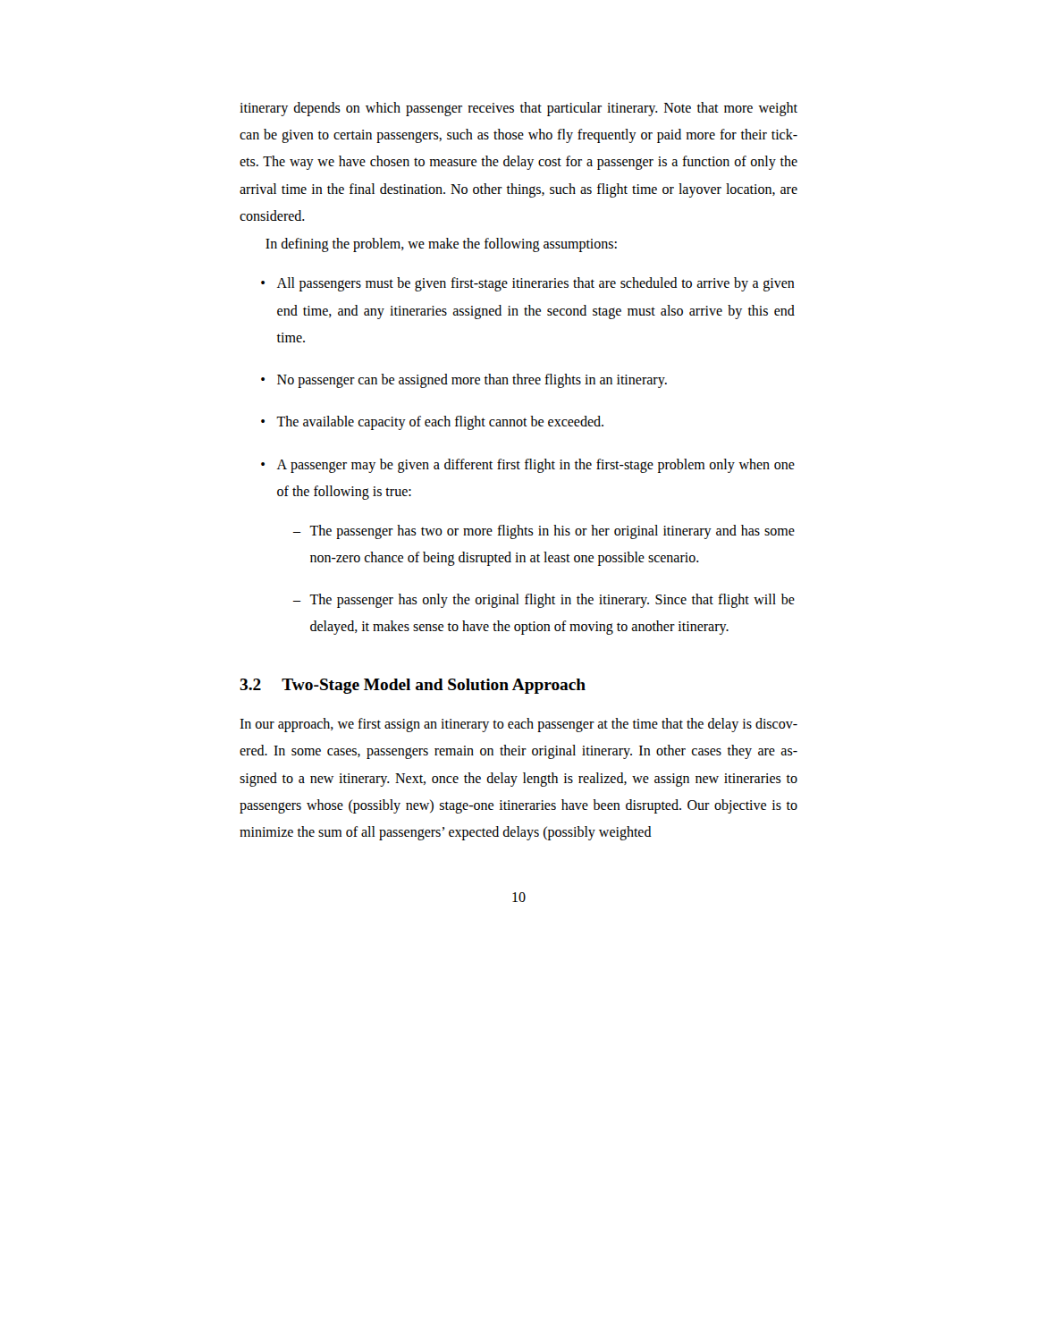itinerary depends on which passenger receives that particular itinerary. Note that more weight can be given to certain passengers, such as those who fly frequently or paid more for their tickets. The way we have chosen to measure the delay cost for a passenger is a function of only the arrival time in the final destination. No other things, such as flight time or layover location, are considered.
In defining the problem, we make the following assumptions:
All passengers must be given first-stage itineraries that are scheduled to arrive by a given end time, and any itineraries assigned in the second stage must also arrive by this end time.
No passenger can be assigned more than three flights in an itinerary.
The available capacity of each flight cannot be exceeded.
A passenger may be given a different first flight in the first-stage problem only when one of the following is true:
The passenger has two or more flights in his or her original itinerary and has some non-zero chance of being disrupted in at least one possible scenario.
The passenger has only the original flight in the itinerary. Since that flight will be delayed, it makes sense to have the option of moving to another itinerary.
3.2 Two-Stage Model and Solution Approach
In our approach, we first assign an itinerary to each passenger at the time that the delay is discovered. In some cases, passengers remain on their original itinerary. In other cases they are assigned to a new itinerary. Next, once the delay length is realized, we assign new itineraries to passengers whose (possibly new) stage-one itineraries have been disrupted. Our objective is to minimize the sum of all passengers’ expected delays (possibly weighted
10